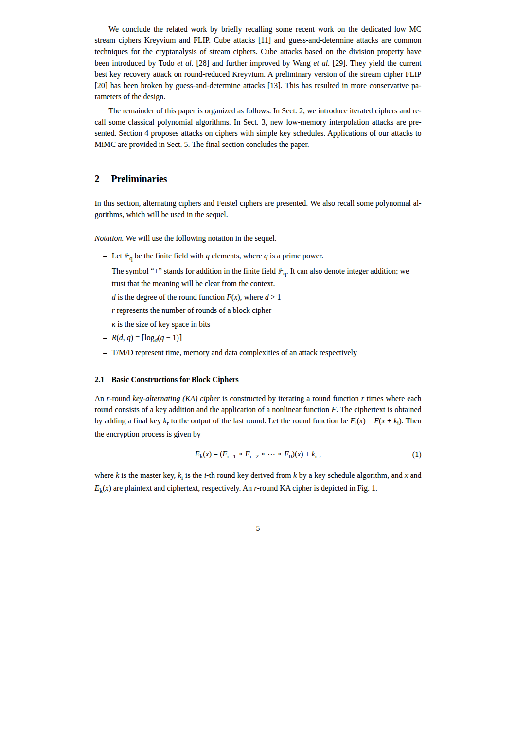We conclude the related work by briefly recalling some recent work on the dedicated low MC stream ciphers Kreyvium and FLIP. Cube attacks [11] and guess-and-determine attacks are common techniques for the cryptanalysis of stream ciphers. Cube attacks based on the division property have been introduced by Todo et al. [28] and further improved by Wang et al. [29]. They yield the current best key recovery attack on round-reduced Kreyvium. A preliminary version of the stream cipher FLIP [20] has been broken by guess-and-determine attacks [13]. This has resulted in more conservative parameters of the design.
The remainder of this paper is organized as follows. In Sect. 2, we introduce iterated ciphers and recall some classical polynomial algorithms. In Sect. 3, new low-memory interpolation attacks are presented. Section 4 proposes attacks on ciphers with simple key schedules. Applications of our attacks to MiMC are provided in Sect. 5. The final section concludes the paper.
2 Preliminaries
In this section, alternating ciphers and Feistel ciphers are presented. We also recall some polynomial algorithms, which will be used in the sequel.
Notation. We will use the following notation in the sequel.
Let 𝔽q be the finite field with q elements, where q is a prime power.
The symbol “+” stands for addition in the finite field 𝔽q. It can also denote integer addition; we trust that the meaning will be clear from the context.
d is the degree of the round function F(x), where d > 1
r represents the number of rounds of a block cipher
κ is the size of key space in bits
R(d, q) = ⌈logd(q − 1)⌉
T/M/D represent time, memory and data complexities of an attack respectively
2.1 Basic Constructions for Block Ciphers
An r-round key-alternating (KA) cipher is constructed by iterating a round function r times where each round consists of a key addition and the application of a nonlinear function F. The ciphertext is obtained by adding a final key kr to the output of the last round. Let the round function be Fi(x) = F(x + ki). Then the encryption process is given by
Ek(x) = (Fr−1 ∘ Fr−2 ∘ ⋯ ∘ F0)(x) + kr , (1)
where k is the master key, ki is the i-th round key derived from k by a key schedule algorithm, and x and Ek(x) are plaintext and ciphertext, respectively. An r-round KA cipher is depicted in Fig. 1.
5